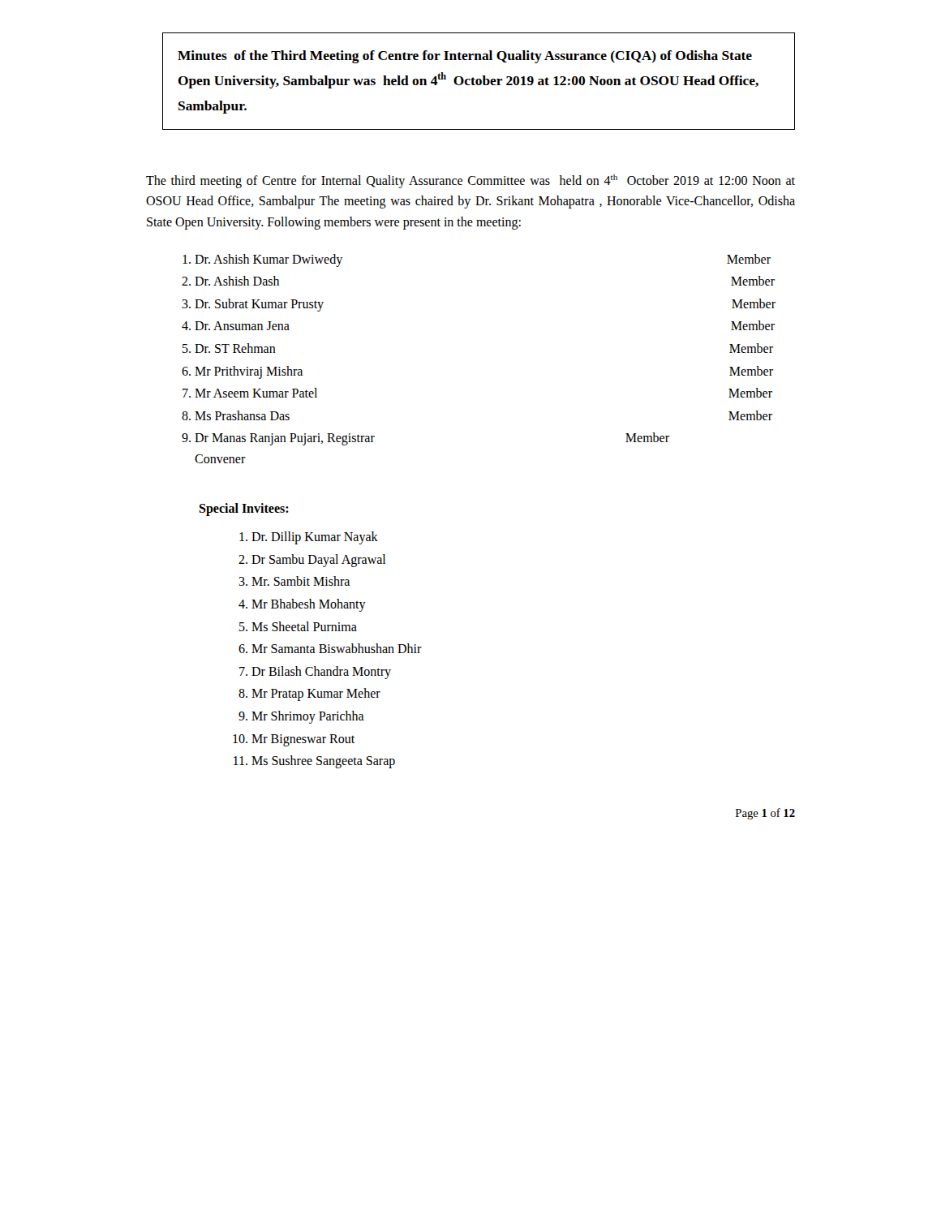Minutes of the Third Meeting of Centre for Internal Quality Assurance (CIQA) of Odisha State Open University, Sambalpur was held on 4th October 2019 at 12:00 Noon at OSOU Head Office, Sambalpur.
The third meeting of Centre for Internal Quality Assurance Committee was held on 4th October 2019 at 12:00 Noon at OSOU Head Office, Sambalpur The meeting was chaired by Dr. Srikant Mohapatra , Honorable Vice-Chancellor, Odisha State Open University. Following members were present in the meeting:
Dr. Ashish Kumar Dwiwedy Member
Dr. Ashish Dash Member
Dr. Subrat Kumar Prusty Member
Dr. Ansuman Jena Member
Dr. ST Rehman Member
Mr Prithviraj Mishra Member
Mr Aseem Kumar Patel Member
Ms Prashansa Das Member
Dr Manas Ranjan Pujari, Registrar Member
Convener
Special Invitees:
Dr. Dillip Kumar Nayak
Dr Sambu Dayal Agrawal
Mr. Sambit Mishra
Mr Bhabesh Mohanty
Ms Sheetal Purnima
Mr Samanta Biswabhushan Dhir
Dr Bilash Chandra Montry
Mr Pratap Kumar Meher
Mr Shrimoy Parichha
Mr Bigneswar Rout
Ms Sushree Sangeeta Sarap
Page 1 of 12